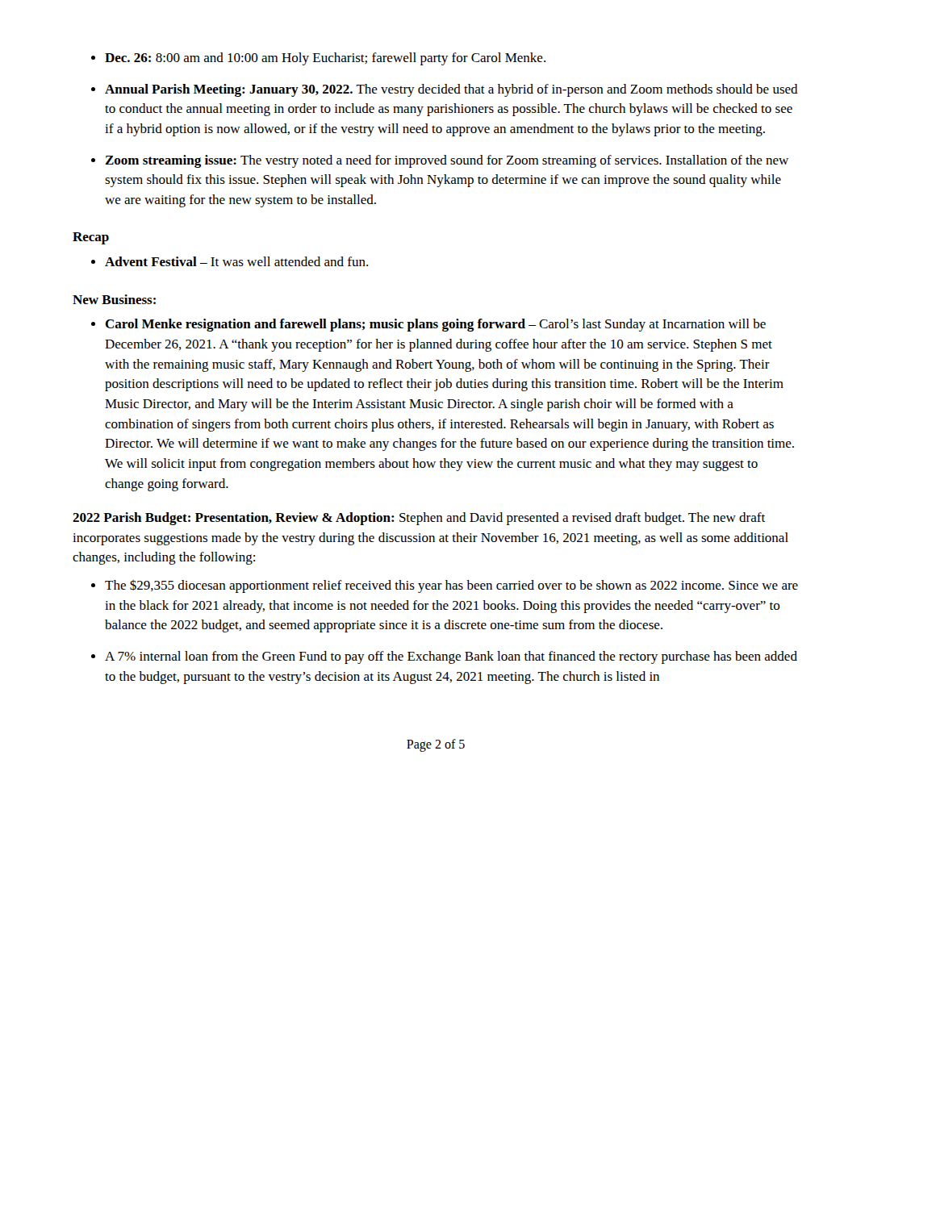Dec. 26: 8:00 am and 10:00 am Holy Eucharist; farewell party for Carol Menke.
Annual Parish Meeting: January 30, 2022. The vestry decided that a hybrid of in-person and Zoom methods should be used to conduct the annual meeting in order to include as many parishioners as possible. The church bylaws will be checked to see if a hybrid option is now allowed, or if the vestry will need to approve an amendment to the bylaws prior to the meeting.
Zoom streaming issue: The vestry noted a need for improved sound for Zoom streaming of services. Installation of the new system should fix this issue. Stephen will speak with John Nykamp to determine if we can improve the sound quality while we are waiting for the new system to be installed.
Recap
Advent Festival – It was well attended and fun.
New Business:
Carol Menke resignation and farewell plans; music plans going forward – Carol’s last Sunday at Incarnation will be December 26, 2021. A “thank you reception” for her is planned during coffee hour after the 10 am service. Stephen S met with the remaining music staff, Mary Kennaugh and Robert Young, both of whom will be continuing in the Spring. Their position descriptions will need to be updated to reflect their job duties during this transition time. Robert will be the Interim Music Director, and Mary will be the Interim Assistant Music Director. A single parish choir will be formed with a combination of singers from both current choirs plus others, if interested. Rehearsals will begin in January, with Robert as Director. We will determine if we want to make any changes for the future based on our experience during the transition time. We will solicit input from congregation members about how they view the current music and what they may suggest to change going forward.
2022 Parish Budget: Presentation, Review & Adoption: Stephen and David presented a revised draft budget. The new draft incorporates suggestions made by the vestry during the discussion at their November 16, 2021 meeting, as well as some additional changes, including the following:
The $29,355 diocesan apportionment relief received this year has been carried over to be shown as 2022 income. Since we are in the black for 2021 already, that income is not needed for the 2021 books. Doing this provides the needed “carry-over” to balance the 2022 budget, and seemed appropriate since it is a discrete one-time sum from the diocese.
A 7% internal loan from the Green Fund to pay off the Exchange Bank loan that financed the rectory purchase has been added to the budget, pursuant to the vestry’s decision at its August 24, 2021 meeting. The church is listed in
Page 2 of 5